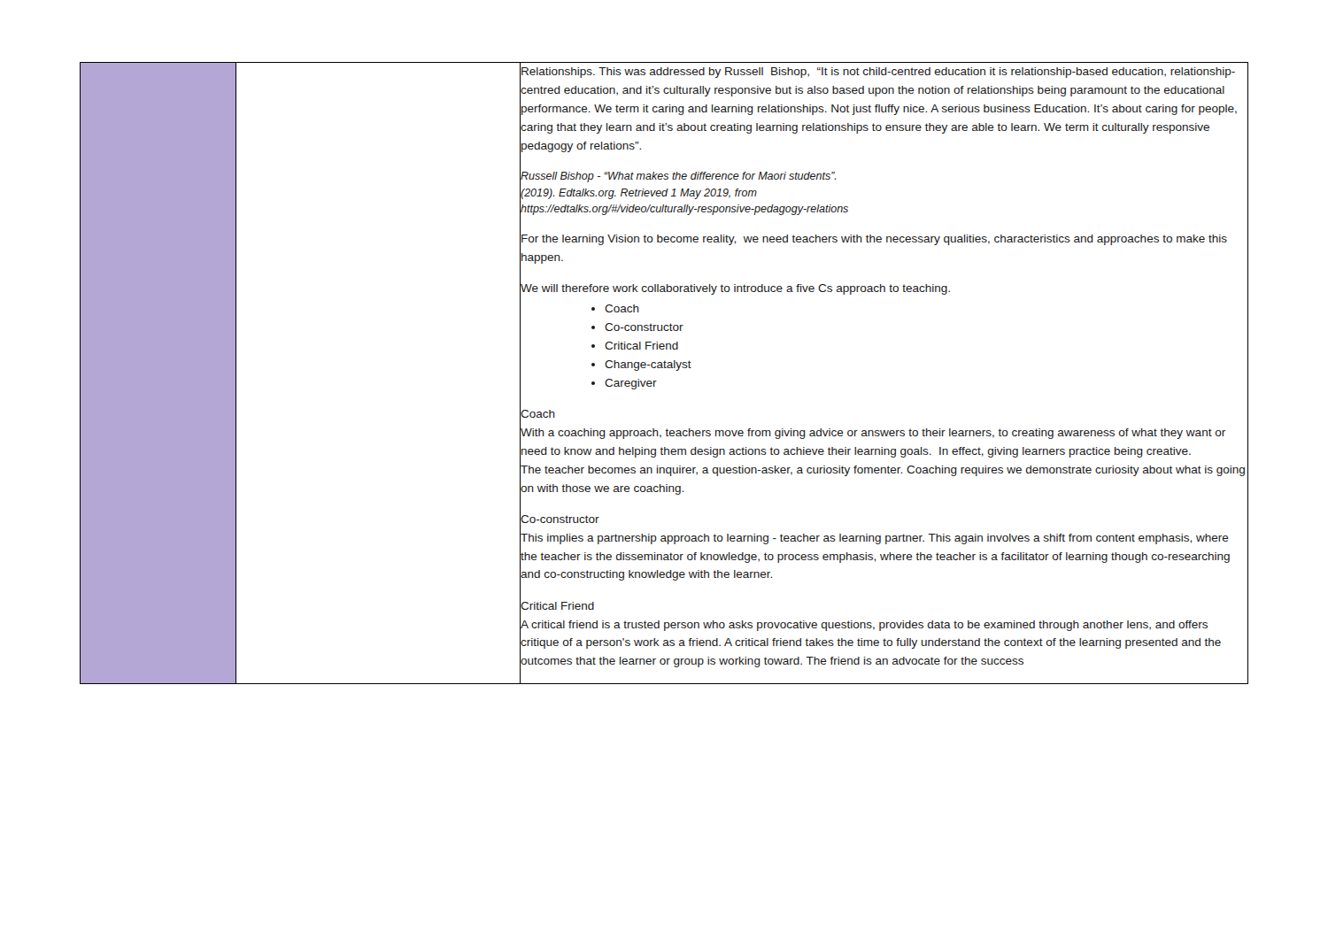| | | Relationships. This was addressed by Russell Bishop, “It is not child-centred education it is relationship-based education, relationship-centred education, and it’s culturally responsive but is also based upon the notion of relationships being paramount to the educational performance. We term it caring and learning relationships. Not just fluffy nice. A serious business Education. It’s about caring for people, caring that they learn and it’s about creating learning relationships to ensure they are able to learn. We term it culturally responsive pedagogy of relations”. Russell Bishop - “What makes the difference for Maori students”. (2019). Edtalks.org. Retrieved 1 May 2019, from https://edtalks.org/#/video/culturally-responsive-pedagogy-relations For the learning Vision to become reality, we need teachers with the necessary qualities, characteristics and approaches to make this happen. We will therefore work collaboratively to introduce a five Cs approach to teaching. Coach Co-constructor Critical Friend Change-catalyst Caregiver Coach With a coaching approach, teachers move from giving advice or answers to their learners, to creating awareness of what they want or need to know and helping them design actions to achieve their learning goals. In effect, giving learners practice being creative. The teacher becomes an inquirer, a question-asker, a curiosity fomenter. Coaching requires we demonstrate curiosity about what is going on with those we are coaching. Co-constructor This implies a partnership approach to learning - teacher as learning partner. This again involves a shift from content emphasis, where the teacher is the disseminator of knowledge, to process emphasis, where the teacher is a facilitator of learning though co-researching and co-constructing knowledge with the learner. Critical Friend A critical friend is a trusted person who asks provocative questions, provides data to be examined through another lens, and offers critique of a person's work as a friend. A critical friend takes the time to fully understand the context of the learning presented and the outcomes that the learner or group is working toward. The friend is an advocate for the success |